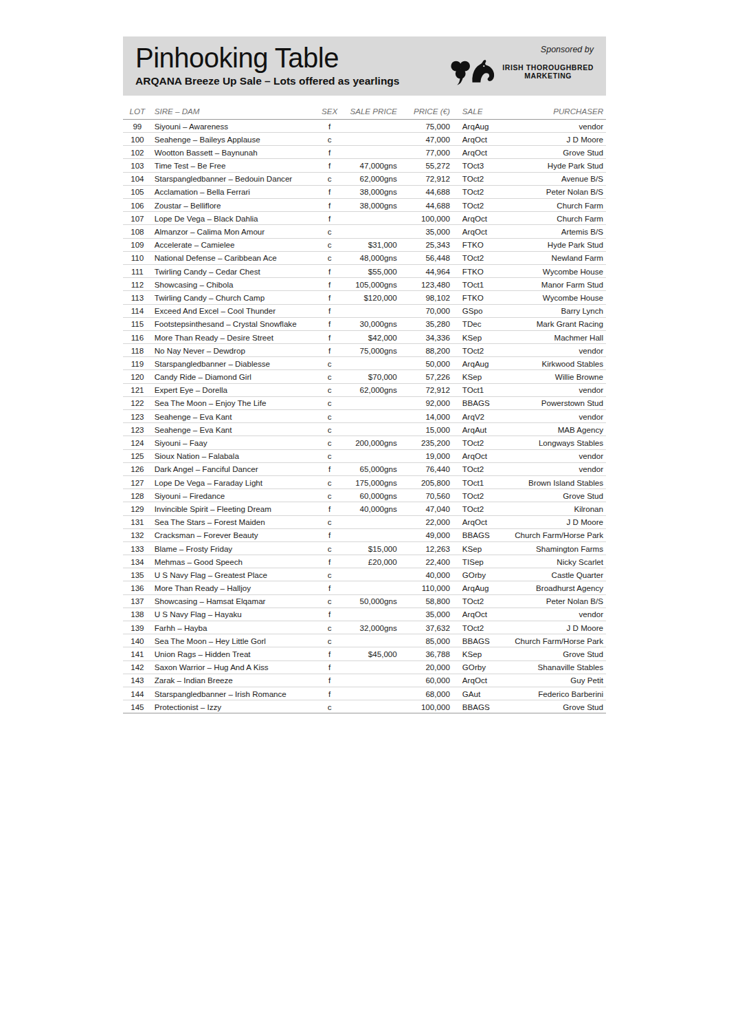Pinhooking Table
ARQANA Breeze Up Sale – Lots offered as yearlings
Sponsored by
IRISH THOROUGHBRED MARKETING
| LOT | SIRE – DAM | SEX | SALE PRICE | PRICE (€) | SALE | PURCHASER |
| --- | --- | --- | --- | --- | --- | --- |
| 99 | Siyouni – Awareness | f | | 75,000 | ArqAug | vendor |
| 100 | Seahenge – Baileys Applause | c | | 47,000 | ArqOct | J D Moore |
| 102 | Wootton Bassett – Baynunah | f | | 77,000 | ArqOct | Grove Stud |
| 103 | Time Test – Be Free | f | 47,000gns | 55,272 | TOct3 | Hyde Park Stud |
| 104 | Starspangledbanner – Bedouin Dancer | c | 62,000gns | 72,912 | TOct2 | Avenue B/S |
| 105 | Acclamation – Bella Ferrari | f | 38,000gns | 44,688 | TOct2 | Peter Nolan B/S |
| 106 | Zoustar – Belliflore | f | 38,000gns | 44,688 | TOct2 | Church Farm |
| 107 | Lope De Vega – Black Dahlia | f | | 100,000 | ArqOct | Church Farm |
| 108 | Almanzor – Calima Mon Amour | c | | 35,000 | ArqOct | Artemis B/S |
| 109 | Accelerate – Camielee | c | $31,000 | 25,343 | FTKO | Hyde Park Stud |
| 110 | National Defense – Caribbean Ace | c | 48,000gns | 56,448 | TOct2 | Newland Farm |
| 111 | Twirling Candy – Cedar Chest | f | $55,000 | 44,964 | FTKO | Wycombe House |
| 112 | Showcasing – Chibola | f | 105,000gns | 123,480 | TOct1 | Manor Farm Stud |
| 113 | Twirling Candy – Church Camp | f | $120,000 | 98,102 | FTKO | Wycombe House |
| 114 | Exceed And Excel – Cool Thunder | f | | 70,000 | GSpo | Barry Lynch |
| 115 | Footstepsinthesand – Crystal Snowflake | f | 30,000gns | 35,280 | TDec | Mark Grant Racing |
| 116 | More Than Ready – Desire Street | f | $42,000 | 34,336 | KSep | Machmer Hall |
| 118 | No Nay Never – Dewdrop | f | 75,000gns | 88,200 | TOct2 | vendor |
| 119 | Starspangledbanner – Diablesse | c | | 50,000 | ArqAug | Kirkwood Stables |
| 120 | Candy Ride – Diamond Girl | c | $70,000 | 57,226 | KSep | Willie Browne |
| 121 | Expert Eye – Dorella | c | 62,000gns | 72,912 | TOct1 | vendor |
| 122 | Sea The Moon – Enjoy The Life | c | | 92,000 | BBAGS | Powerstown Stud |
| 123 | Seahenge – Eva Kant | c | | 14,000 | ArqV2 | vendor |
| 123 | Seahenge – Eva Kant | c | | 15,000 | ArqAut | MAB Agency |
| 124 | Siyouni – Faay | c | 200,000gns | 235,200 | TOct2 | Longways Stables |
| 125 | Sioux Nation – Falabala | c | | 19,000 | ArqOct | vendor |
| 126 | Dark Angel – Fanciful Dancer | f | 65,000gns | 76,440 | TOct2 | vendor |
| 127 | Lope De Vega – Faraday Light | c | 175,000gns | 205,800 | TOct1 | Brown Island Stables |
| 128 | Siyouni – Firedance | c | 60,000gns | 70,560 | TOct2 | Grove Stud |
| 129 | Invincible Spirit – Fleeting Dream | f | 40,000gns | 47,040 | TOct2 | Kilronan |
| 131 | Sea The Stars – Forest Maiden | c | | 22,000 | ArqOct | J D Moore |
| 132 | Cracksman – Forever Beauty | f | | 49,000 | BBAGS | Church Farm/Horse Park |
| 133 | Blame – Frosty Friday | c | $15,000 | 12,263 | KSep | Shamington Farms |
| 134 | Mehmas – Good Speech | f | £20,000 | 22,400 | TISep | Nicky Scarlet |
| 135 | U S Navy Flag – Greatest Place | c | | 40,000 | GOrby | Castle Quarter |
| 136 | More Than Ready – Halljoy | f | | 110,000 | ArqAug | Broadhurst Agency |
| 137 | Showcasing – Hamsat Elqamar | c | 50,000gns | 58,800 | TOct2 | Peter Nolan B/S |
| 138 | U S Navy Flag – Hayaku | f | | 35,000 | ArqOct | vendor |
| 139 | Farhh – Hayba | c | 32,000gns | 37,632 | TOct2 | J D Moore |
| 140 | Sea The Moon – Hey Little Gorl | c | | 85,000 | BBAGS | Church Farm/Horse Park |
| 141 | Union Rags – Hidden Treat | f | $45,000 | 36,788 | KSep | Grove Stud |
| 142 | Saxon Warrior – Hug And A Kiss | f | | 20,000 | GOrby | Shanaville Stables |
| 143 | Zarak – Indian Breeze | f | | 60,000 | ArqOct | Guy Petit |
| 144 | Starspangledbanner – Irish Romance | f | | 68,000 | GAut | Federico Barberini |
| 145 | Protectionist – Izzy | c | | 100,000 | BBAGS | Grove Stud |